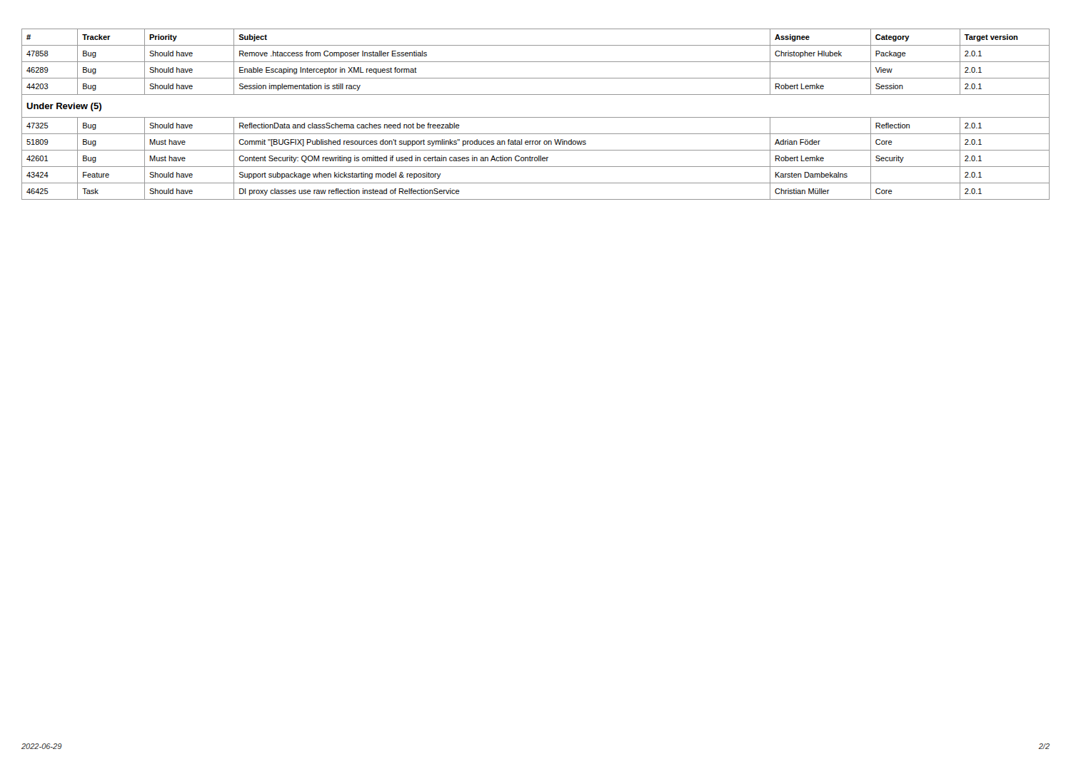| # | Tracker | Priority | Subject | Assignee | Category | Target version |
| --- | --- | --- | --- | --- | --- | --- |
| 47858 | Bug | Should have | Remove .htaccess from Composer Installer Essentials | Christopher Hlubek | Package | 2.0.1 |
| 46289 | Bug | Should have | Enable Escaping Interceptor in XML request format | | View | 2.0.1 |
| 44203 | Bug | Should have | Session implementation is still racy | Robert Lemke | Session | 2.0.1 |
| Under Review (5) |
| 47325 | Bug | Should have | ReflectionData and classSchema caches need not be freezable | | Reflection | 2.0.1 |
| 51809 | Bug | Must have | Commit "[BUGFIX] Published resources don't support symlinks" produces an fatal error on Windows | Adrian Föder | Core | 2.0.1 |
| 42601 | Bug | Must have | Content Security: QOM rewriting is omitted if used in certain cases in an Action Controller | Robert Lemke | Security | 2.0.1 |
| 43424 | Feature | Should have | Support subpackage when kickstarting model & repository | Karsten Dambekalns | | 2.0.1 |
| 46425 | Task | Should have | DI proxy classes use raw reflection instead of RelfectionService | Christian Müller | Core | 2.0.1 |
2022-06-29 2/2